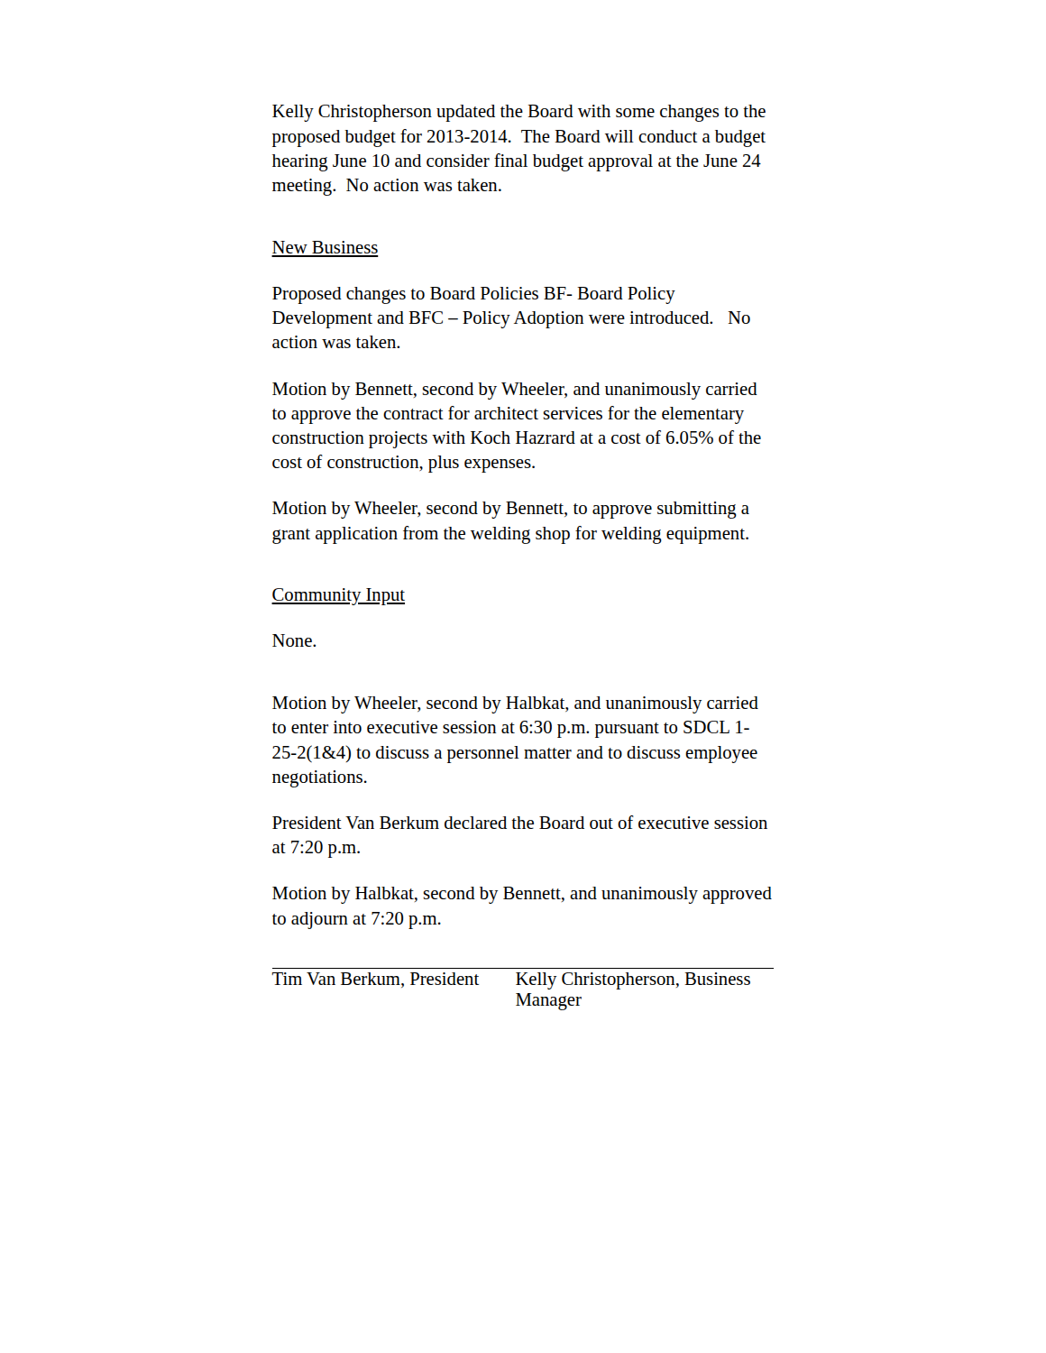Kelly Christopherson updated the Board with some changes to the proposed budget for 2013-2014. The Board will conduct a budget hearing June 10 and consider final budget approval at the June 24 meeting. No action was taken.
New Business
Proposed changes to Board Policies BF- Board Policy Development and BFC – Policy Adoption were introduced. No action was taken.
Motion by Bennett, second by Wheeler, and unanimously carried to approve the contract for architect services for the elementary construction projects with Koch Hazrard at a cost of 6.05% of the cost of construction, plus expenses.
Motion by Wheeler, second by Bennett, to approve submitting a grant application from the welding shop for welding equipment.
Community Input
None.
Motion by Wheeler, second by Halbkat, and unanimously carried to enter into executive session at 6:30 p.m. pursuant to SDCL 1-25-2(1&4) to discuss a personnel matter and to discuss employee negotiations.
President Van Berkum declared the Board out of executive session at 7:20 p.m.
Motion by Halbkat, second by Bennett, and unanimously approved to adjourn at 7:20 p.m.
| Tim Van Berkum, President | Kelly Christopherson, Business Manager |